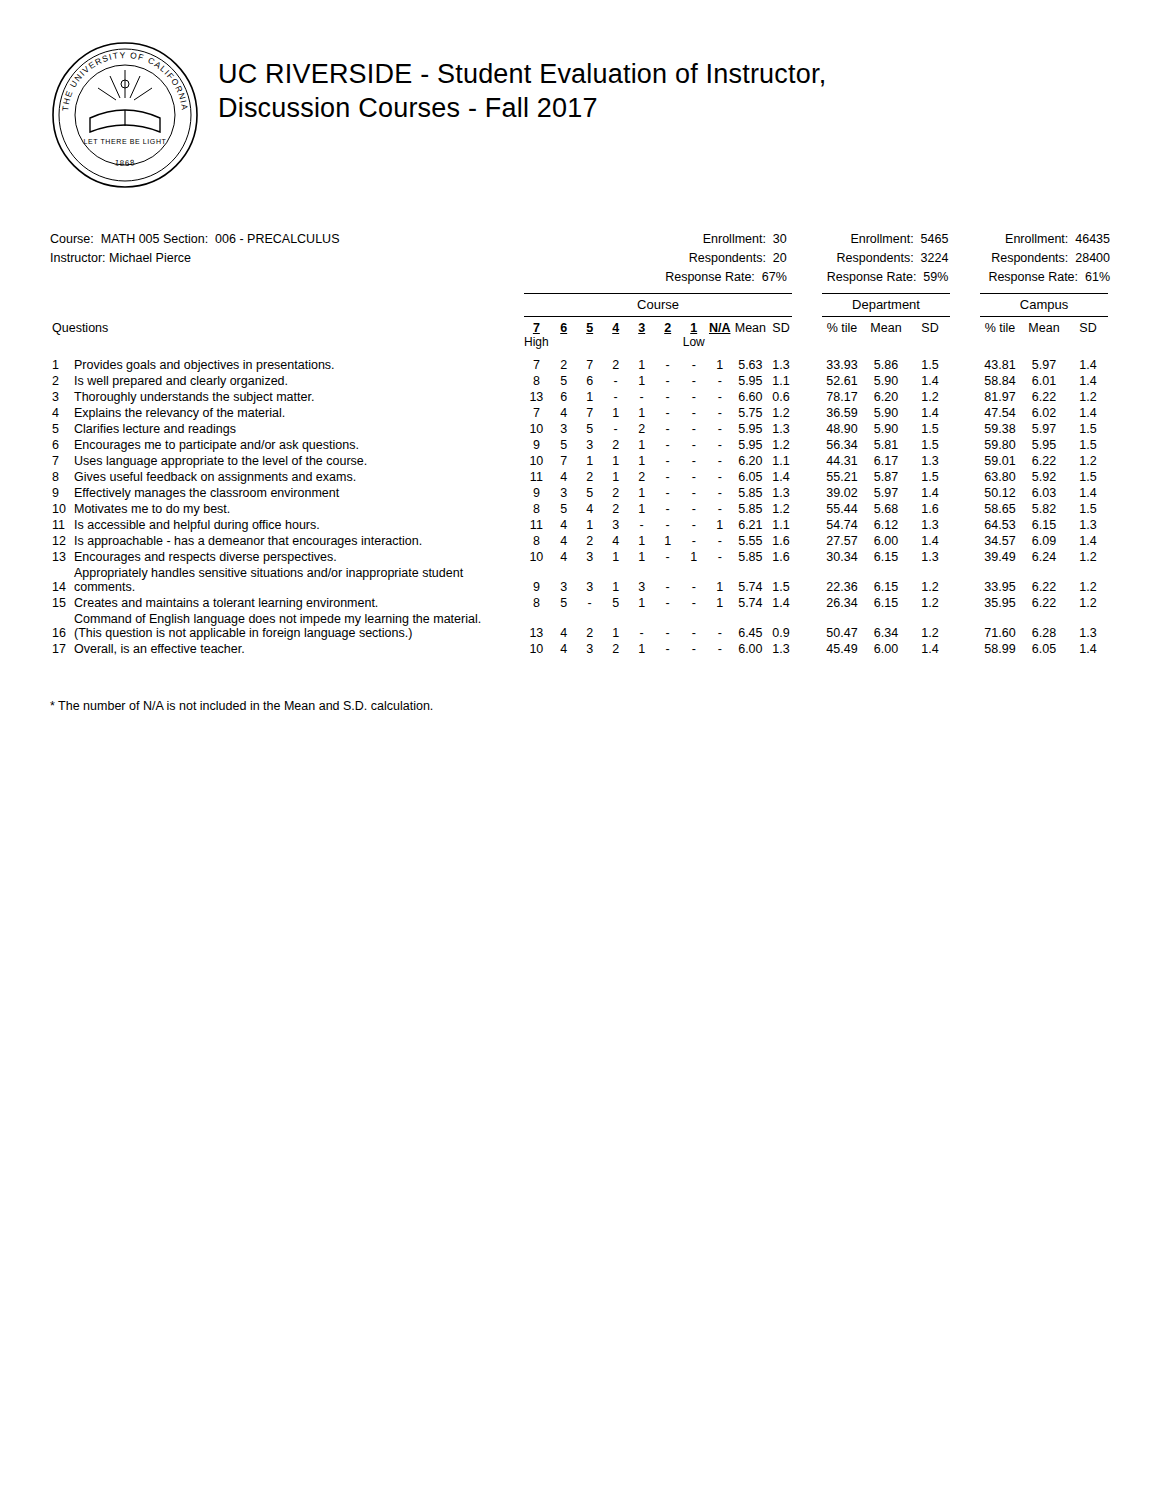THE UNIVERSITY OF CALIFORNIA 1868 LET THERE BE LIGHT
UC RIVERSIDE - Student Evaluation of Instructor,
Discussion Courses - Fall 2017
Course: MATH 005 Section: 006 - PRECALCULUS
Instructor: Michael Pierce
Enrollment: 30
Respondents: 20
Response Rate: 67%
Enrollment: 5465
Respondents: 3224
Response Rate: 59%
Enrollment: 46435
Respondents: 28400
Response Rate: 61%
| | Course | | Department | | Campus |
| --- | --- | --- | --- | --- | --- |
| Questions | 7 | 6 | 5 | 4 | 3 | 2 | 1 | N/A | Mean | SD | | % tile | Mean | SD | | % tile | Mean | SD |
| | High | | | | | | Low | | | | | | | | | | | |
| 1 | Provides goals and objectives in presentations. | 7 | 2 | 7 | 2 | 1 | - | - | 1 | 5.63 | 1.3 | | 33.93 | 5.86 | 1.5 | | 43.81 | 5.97 | 1.4 |
| 2 | Is well prepared and clearly organized. | 8 | 5 | 6 | - | 1 | - | - | - | 5.95 | 1.1 | | 52.61 | 5.90 | 1.4 | | 58.84 | 6.01 | 1.4 |
| 3 | Thoroughly understands the subject matter. | 13 | 6 | 1 | - | - | - | - | - | 6.60 | 0.6 | | 78.17 | 6.20 | 1.2 | | 81.97 | 6.22 | 1.2 |
| 4 | Explains the relevancy of the material. | 7 | 4 | 7 | 1 | 1 | - | - | - | 5.75 | 1.2 | | 36.59 | 5.90 | 1.4 | | 47.54 | 6.02 | 1.4 |
| 5 | Clarifies lecture and readings | 10 | 3 | 5 | - | 2 | - | - | - | 5.95 | 1.3 | | 48.90 | 5.90 | 1.5 | | 59.38 | 5.97 | 1.5 |
| 6 | Encourages me to participate and/or ask questions. | 9 | 5 | 3 | 2 | 1 | - | - | - | 5.95 | 1.2 | | 56.34 | 5.81 | 1.5 | | 59.80 | 5.95 | 1.5 |
| 7 | Uses language appropriate to the level of the course. | 10 | 7 | 1 | 1 | 1 | - | - | - | 6.20 | 1.1 | | 44.31 | 6.17 | 1.3 | | 59.01 | 6.22 | 1.2 |
| 8 | Gives useful feedback on assignments and exams. | 11 | 4 | 2 | 1 | 2 | - | - | - | 6.05 | 1.4 | | 55.21 | 5.87 | 1.5 | | 63.80 | 5.92 | 1.5 |
| 9 | Effectively manages the classroom environment | 9 | 3 | 5 | 2 | 1 | - | - | - | 5.85 | 1.3 | | 39.02 | 5.97 | 1.4 | | 50.12 | 6.03 | 1.4 |
| 10 | Motivates me to do my best. | 8 | 5 | 4 | 2 | 1 | - | - | - | 5.85 | 1.2 | | 55.44 | 5.68 | 1.6 | | 58.65 | 5.82 | 1.5 |
| 11 | Is accessible and helpful during office hours. | 11 | 4 | 1 | 3 | - | - | - | 1 | 6.21 | 1.1 | | 54.74 | 6.12 | 1.3 | | 64.53 | 6.15 | 1.3 |
| 12 | Is approachable - has a demeanor that encourages interaction. | 8 | 4 | 2 | 4 | 1 | 1 | - | - | 5.55 | 1.6 | | 27.57 | 6.00 | 1.4 | | 34.57 | 6.09 | 1.4 |
| 13 | Encourages and respects diverse perspectives. | 10 | 4 | 3 | 1 | 1 | - | 1 | - | 5.85 | 1.6 | | 30.34 | 6.15 | 1.3 | | 39.49 | 6.24 | 1.2 |
| 14 | Appropriately handles sensitive situations and/or inappropriate student comments. | 9 | 3 | 3 | 1 | 3 | - | - | 1 | 5.74 | 1.5 | | 22.36 | 6.15 | 1.2 | | 33.95 | 6.22 | 1.2 |
| 15 | Creates and maintains a tolerant learning environment. | 8 | 5 | - | 5 | 1 | - | - | 1 | 5.74 | 1.4 | | 26.34 | 6.15 | 1.2 | | 35.95 | 6.22 | 1.2 |
| 16 | Command of English language does not impede my learning the material. (This question is not applicable in foreign language sections.) | 13 | 4 | 2 | 1 | - | - | - | - | 6.45 | 0.9 | | 50.47 | 6.34 | 1.2 | | 71.60 | 6.28 | 1.3 |
| 17 | Overall, is an effective teacher. | 10 | 4 | 3 | 2 | 1 | - | - | - | 6.00 | 1.3 | | 45.49 | 6.00 | 1.4 | | 58.99 | 6.05 | 1.4 |
* The number of N/A is not included in the Mean and S.D. calculation.